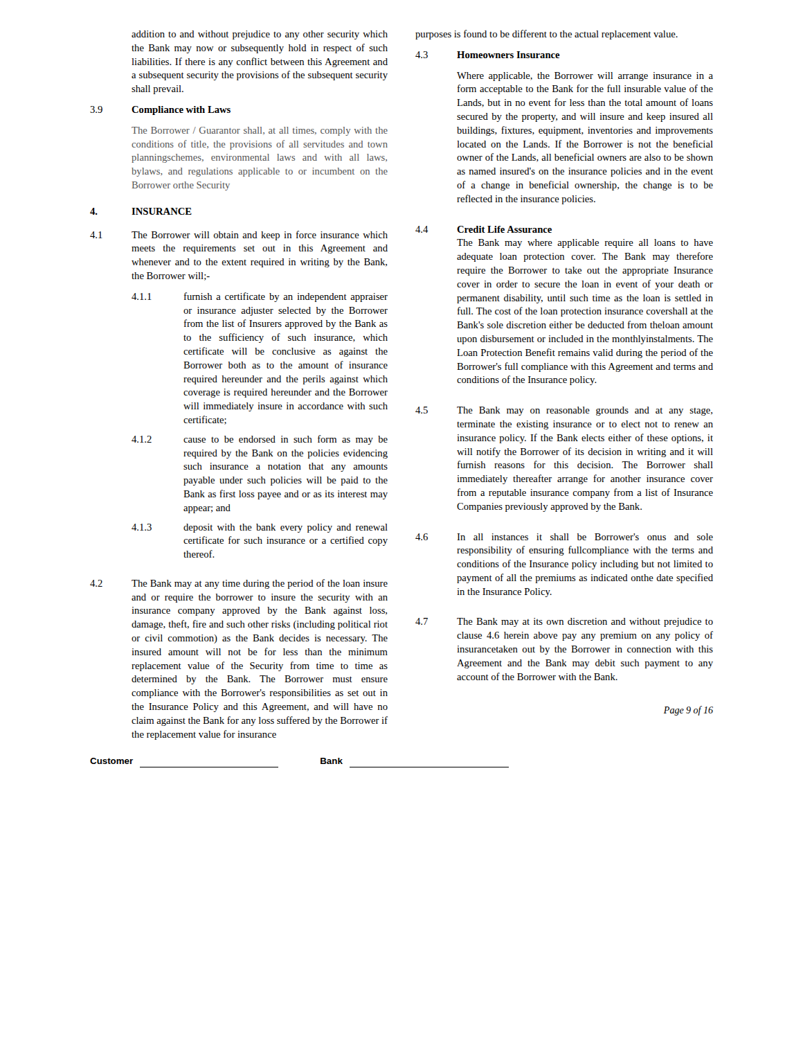addition to and without prejudice to any other security which the Bank may now or subsequently hold in respect of such liabilities. If there is any conflict between this Agreement and a subsequent security the provisions of the subsequent security shall prevail.
3.9
Compliance with Laws
The Borrower / Guarantor shall, at all times, comply with the conditions of title, the provisions of all servitudes and town planningschemes, environmental laws and with all laws, bylaws, and regulations applicable to or incumbent on the Borrower orthe Security
4.
INSURANCE
4.1
The Borrower will obtain and keep in force insurance which meets the requirements set out in this Agreement and whenever and to the extent required in writing by the Bank, the Borrower will;-
4.1.1
furnish a certificate by an independent appraiser or insurance adjuster selected by the Borrower from the list of Insurers approved by the Bank as to the sufficiency of such insurance, which certificate will be conclusive as against the Borrower both as to the amount of insurance required hereunder and the perils against which coverage is required hereunder and the Borrower will immediately insure in accordance with such certificate;
4.1.2
cause to be endorsed in such form as may be required by the Bank on the policies evidencing such insurance a notation that any amounts payable under such policies will be paid to the Bank as first loss payee and or as its interest may appear; and
4.1.3
deposit with the bank every policy and renewal certificate for such insurance or a certified copy thereof.
4.2
The Bank may at any time during the period of the loan insure and or require the borrower to insure the security with an insurance company approved by the Bank against loss, damage, theft, fire and such other risks (including political riot or civil commotion) as the Bank decides is necessary. The insured amount will not be for less than the minimum replacement value of the Security from time to time as determined by the Bank. The Borrower must ensure compliance with the Borrower's responsibilities as set out in the Insurance Policy and this Agreement, and will have no claim against the Bank for any loss suffered by the Borrower if the replacement value for insurance
purposes is found to be different to the actual replacement value.
4.3
Homeowners Insurance
Where applicable, the Borrower will arrange insurance in a form acceptable to the Bank for the full insurable value of the Lands, but in no event for less than the total amount of loans secured by the property, and will insure and keep insured all buildings, fixtures, equipment, inventories and improvements located on the Lands. If the Borrower is not the beneficial owner of the Lands, all beneficial owners are also to be shown as named insured's on the insurance policies and in the event of a change in beneficial ownership, the change is to be reflected in the insurance policies.
4.4
Credit Life Assurance
The Bank may where applicable require all loans to have adequate loan protection cover. The Bank may therefore require the Borrower to take out the appropriate Insurance cover in order to secure the loan in event of your death or permanent disability, until such time as the loan is settled in full. The cost of the loan protection insurance covershall at the Bank's sole discretion either be deducted from theloan amount upon disbursement or included in the monthlyinstalments. The Loan Protection Benefit remains valid during the period of the Borrower's full compliance with this Agreement and terms and conditions of the Insurance policy.
4.5
The Bank may on reasonable grounds and at any stage, terminate the existing insurance or to elect not to renew an insurance policy. If the Bank elects either of these options, it will notify the Borrower of its decision in writing and it will furnish reasons for this decision. The Borrower shall immediately thereafter arrange for another insurance cover from a reputable insurance company from a list of Insurance Companies previously approved by the Bank.
4.6
In all instances it shall be Borrower's onus and sole responsibility of ensuring fullcompliance with the terms and conditions of the Insurance policy including but not limited to payment of all the premiums as indicated onthe date specified in the Insurance Policy.
4.7
The Bank may at its own discretion and without prejudice to clause 4.6 herein above pay any premium on any policy of insurancetaken out by the Borrower in connection with this Agreement and the Bank may debit such payment to any account of the Borrower with the Bank.
Page 9 of 16
Customer Bank